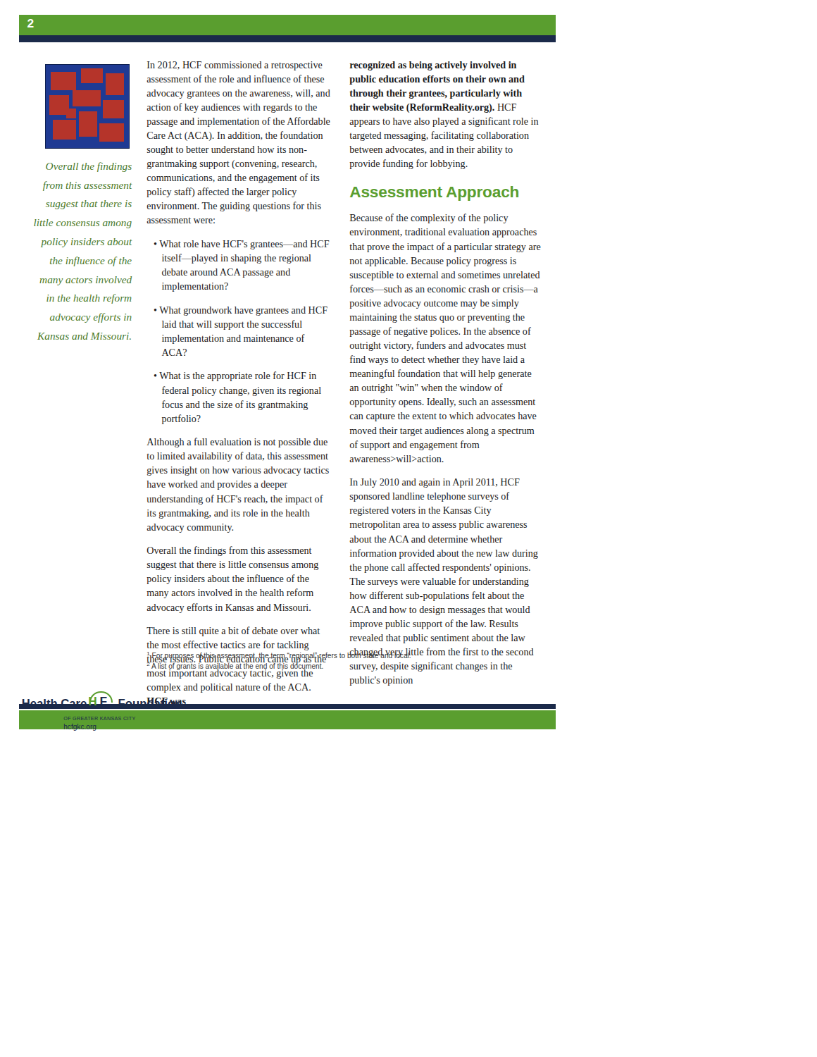2
Overall the findings from this assessment suggest that there is little consensus among policy insiders about the influence of the many actors involved in the health reform advocacy efforts in Kansas and Missouri.
In 2012, HCF commissioned a retrospective assessment of the role and influence of these advocacy grantees on the awareness, will, and action of key audiences with regards to the passage and implementation of the Affordable Care Act (ACA). In addition, the foundation sought to better understand how its non-grantmaking support (convening, research, communications, and the engagement of its policy staff) affected the larger policy environment. The guiding questions for this assessment were:
What role have HCF's grantees—and HCF itself—played in shaping the regional debate around ACA passage and implementation?
What groundwork have grantees and HCF laid that will support the successful implementation and maintenance of ACA?
What is the appropriate role for HCF in federal policy change, given its regional focus and the size of its grantmaking portfolio?
Although a full evaluation is not possible due to limited availability of data, this assessment gives insight on how various advocacy tactics have worked and provides a deeper understanding of HCF's reach, the impact of its grantmaking, and its role in the health advocacy community.
Overall the findings from this assessment suggest that there is little consensus among policy insiders about the influence of the many actors involved in the health reform advocacy efforts in Kansas and Missouri.
There is still quite a bit of debate over what the most effective tactics are for tackling these issues. Public education came up as the most important advocacy tactic, given the complex and political nature of the ACA. HCF was
recognized as being actively involved in public education efforts on their own and through their grantees, particularly with their website (ReformReality.org). HCF appears to have also played a significant role in targeted messaging, facilitating collaboration between advocates, and in their ability to provide funding for lobbying.
Assessment Approach
Because of the complexity of the policy environment, traditional evaluation approaches that prove the impact of a particular strategy are not applicable. Because policy progress is susceptible to external and sometimes unrelated forces—such as an economic crash or crisis—a positive advocacy outcome may be simply maintaining the status quo or preventing the passage of negative polices. In the absence of outright victory, funders and advocates must find ways to detect whether they have laid a meaningful foundation that will help generate an outright "win" when the window of opportunity opens. Ideally, such an assessment can capture the extent to which advocates have moved their target audiences along a spectrum of support and engagement from awareness>will>action.
In July 2010 and again in April 2011, HCF sponsored landline telephone surveys of registered voters in the Kansas City metropolitan area to assess public awareness about the ACA and determine whether information provided about the new law during the phone call affected respondents' opinions. The surveys were valuable for understanding how different sub-populations felt about the ACA and how to design messages that would improve public support of the law. Results revealed that public sentiment about the law changed very little from the first to the second survey, despite significant changes in the public's opinion
1 For purposes of this assessment, the term “regional” refers to both state and local.
2 A list of grants is available at the end of this document.
Health Care HFFoundation
OF GREATER KANSAS CITY
hcfgkc.org